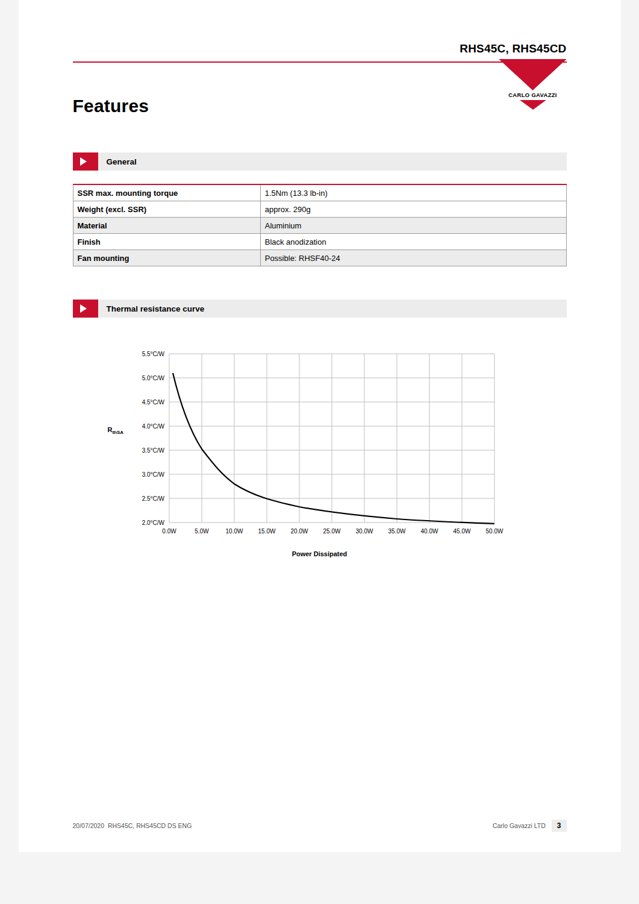CARLO GAVAZZI
RHS45C, RHS45CD
Features
General
| SSR max. mounting torque | 1.5Nm (13.3 lb-in) |
| Weight (excl. SSR) | approx. 290g |
| Material | Aluminium |
| Finish | Black anodization |
| Fan mounting | Possible: RHSF40-24 |
Thermal resistance curve
RthSA
5.5°C/W 5.0°C/W 4.5°C/W 4.0°C/W 3.5°C/W 3.0°C/W 2.5°C/W 2.0°C/W 0.0W 5.0W 10.0W 15.0W 20.0W 25.0W 30.0W 35.0W 40.0W 45.0W 50.0W
Power Dissipated
20/07/2020 RHS45C, RHS45CD DS ENG
Carlo Gavazzi LTD 3